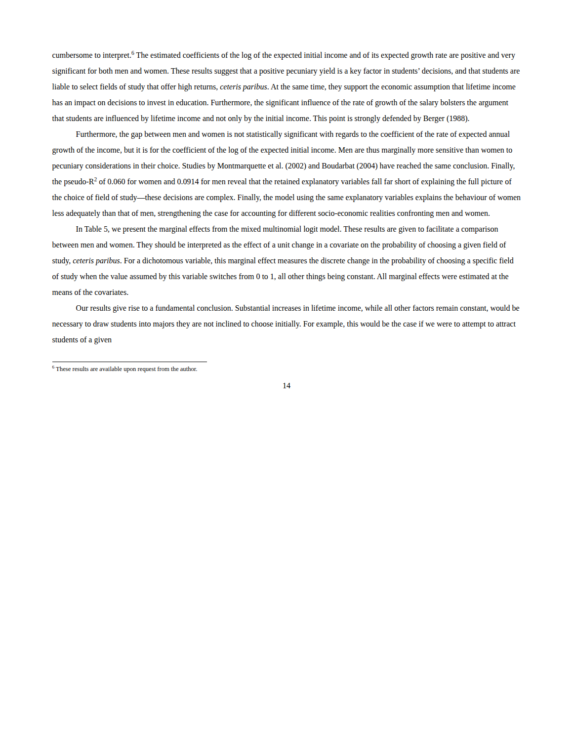cumbersome to interpret.6 The estimated coefficients of the log of the expected initial income and of its expected growth rate are positive and very significant for both men and women. These results suggest that a positive pecuniary yield is a key factor in students’ decisions, and that students are liable to select fields of study that offer high returns, ceteris paribus. At the same time, they support the economic assumption that lifetime income has an impact on decisions to invest in education. Furthermore, the significant influence of the rate of growth of the salary bolsters the argument that students are influenced by lifetime income and not only by the initial income. This point is strongly defended by Berger (1988).
Furthermore, the gap between men and women is not statistically significant with regards to the coefficient of the rate of expected annual growth of the income, but it is for the coefficient of the log of the expected initial income. Men are thus marginally more sensitive than women to pecuniary considerations in their choice. Studies by Montmarquette et al. (2002) and Boudarbat (2004) have reached the same conclusion. Finally, the pseudo-R2 of 0.060 for women and 0.0914 for men reveal that the retained explanatory variables fall far short of explaining the full picture of the choice of field of study—these decisions are complex. Finally, the model using the same explanatory variables explains the behaviour of women less adequately than that of men, strengthening the case for accounting for different socio-economic realities confronting men and women.
In Table 5, we present the marginal effects from the mixed multinomial logit model. These results are given to facilitate a comparison between men and women. They should be interpreted as the effect of a unit change in a covariate on the probability of choosing a given field of study, ceteris paribus. For a dichotomous variable, this marginal effect measures the discrete change in the probability of choosing a specific field of study when the value assumed by this variable switches from 0 to 1, all other things being constant. All marginal effects were estimated at the means of the covariates.
Our results give rise to a fundamental conclusion. Substantial increases in lifetime income, while all other factors remain constant, would be necessary to draw students into majors they are not inclined to choose initially. For example, this would be the case if we were to attempt to attract students of a given
6 These results are available upon request from the author.
14